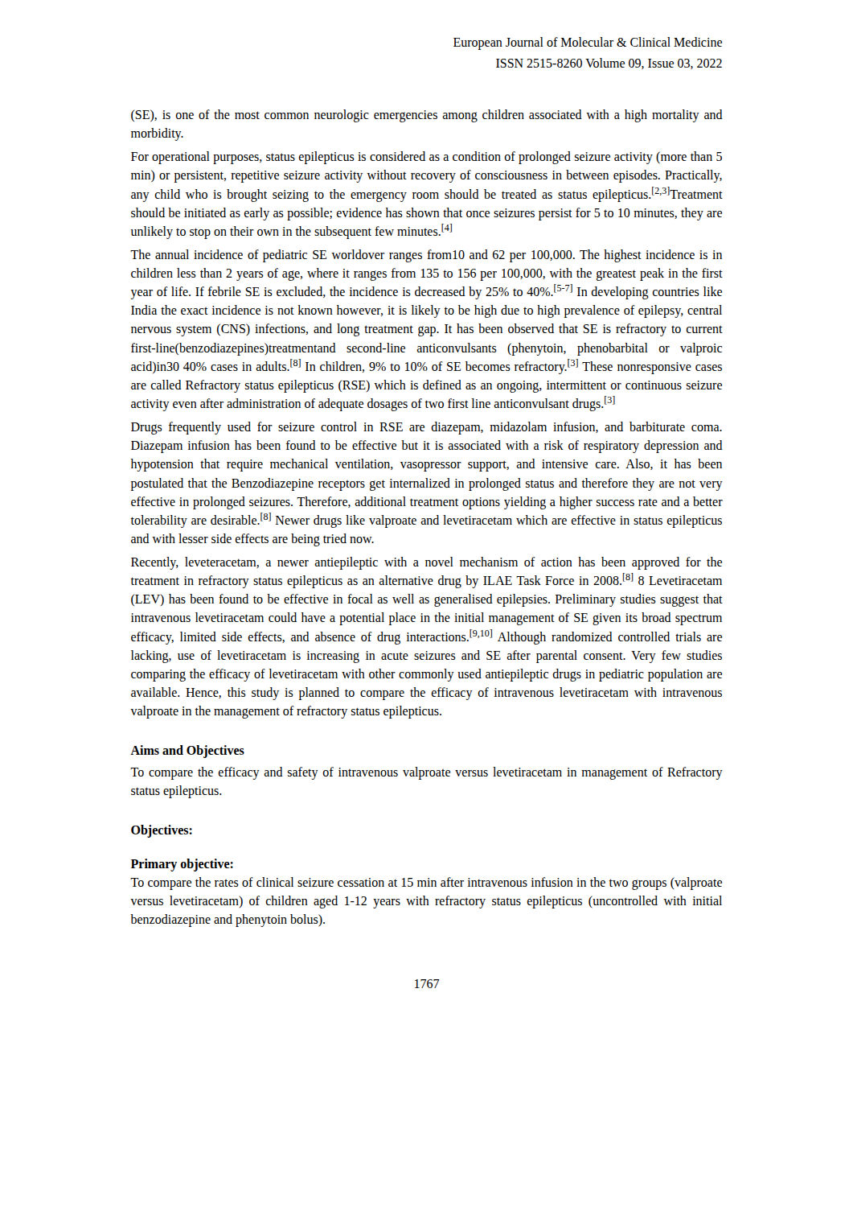European Journal of Molecular & Clinical Medicine ISSN 2515-8260 Volume 09, Issue 03, 2022
(SE), is one of the most common neurologic emergencies among children associated with a high mortality and morbidity.
For operational purposes, status epilepticus is considered as a condition of prolonged seizure activity (more than 5 min) or persistent, repetitive seizure activity without recovery of consciousness in between episodes. Practically, any child who is brought seizing to the emergency room should be treated as status epilepticus.[2,3]Treatment should be initiated as early as possible; evidence has shown that once seizures persist for 5 to 10 minutes, they are unlikely to stop on their own in the subsequent few minutes.[4]
The annual incidence of pediatric SE worldover ranges from10 and 62 per 100,000. The highest incidence is in children less than 2 years of age, where it ranges from 135 to 156 per 100,000, with the greatest peak in the first year of life. If febrile SE is excluded, the incidence is decreased by 25% to 40%.[5-7] In developing countries like India the exact incidence is not known however, it is likely to be high due to high prevalence of epilepsy, central nervous system (CNS) infections, and long treatment gap. It has been observed that SE is refractory to current first-line(benzodiazepines)treatmentand second-line anticonvulsants (phenytoin, phenobarbital or valproic acid)in30 40% cases in adults.[8] In children, 9% to 10% of SE becomes refractory.[3] These nonresponsive cases are called Refractory status epilepticus (RSE) which is defined as an ongoing, intermittent or continuous seizure activity even after administration of adequate dosages of two first line anticonvulsant drugs.[3]
Drugs frequently used for seizure control in RSE are diazepam, midazolam infusion, and barbiturate coma. Diazepam infusion has been found to be effective but it is associated with a risk of respiratory depression and hypotension that require mechanical ventilation, vasopressor support, and intensive care. Also, it has been postulated that the Benzodiazepine receptors get internalized in prolonged status and therefore they are not very effective in prolonged seizures. Therefore, additional treatment options yielding a higher success rate and a better tolerability are desirable.[8] Newer drugs like valproate and levetiracetam which are effective in status epilepticus and with lesser side effects are being tried now.
Recently, leveteracetam, a newer antiepileptic with a novel mechanism of action has been approved for the treatment in refractory status epilepticus as an alternative drug by ILAE Task Force in 2008.[8] 8 Levetiracetam (LEV) has been found to be effective in focal as well as generalised epilepsies. Preliminary studies suggest that intravenous levetiracetam could have a potential place in the initial management of SE given its broad spectrum efficacy, limited side effects, and absence of drug interactions.[9,10] Although randomized controlled trials are lacking, use of levetiracetam is increasing in acute seizures and SE after parental consent. Very few studies comparing the efficacy of levetiracetam with other commonly used antiepileptic drugs in pediatric population are available. Hence, this study is planned to compare the efficacy of intravenous levetiracetam with intravenous valproate in the management of refractory status epilepticus.
Aims and Objectives
To compare the efficacy and safety of intravenous valproate versus levetiracetam in management of Refractory status epilepticus.
Objectives:
Primary objective:
To compare the rates of clinical seizure cessation at 15 min after intravenous infusion in the two groups (valproate versus levetiracetam) of children aged 1-12 years with refractory status epilepticus (uncontrolled with initial benzodiazepine and phenytoin bolus).
1767